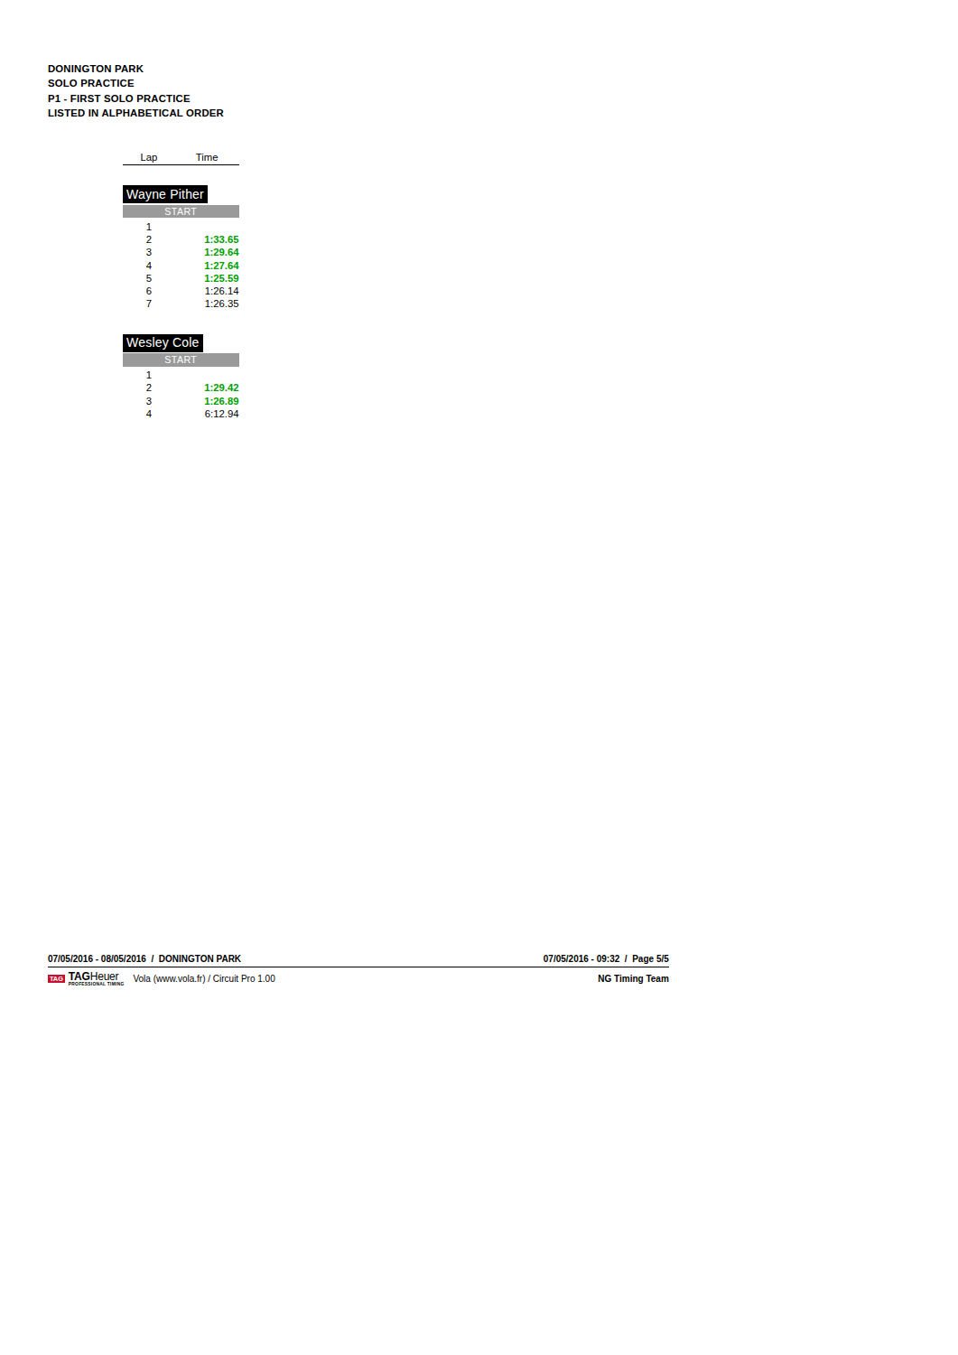DONINGTON PARK
SOLO PRACTICE
P1 - FIRST SOLO PRACTICE
LISTED IN ALPHABETICAL ORDER
| Lap | Time |
| --- | --- |
Wayne Pither
START
| 1 | |
| 2 | 1:33.65 |
| 3 | 1:29.64 |
| 4 | 1:27.64 |
| 5 | 1:25.59 |
| 6 | 1:26.14 |
| 7 | 1:26.35 |
Wesley Cole
START
| 1 | |
| 2 | 1:29.42 |
| 3 | 1:26.89 |
| 4 | 6:12.94 |
07/05/2016 - 08/05/2016 / DONINGTON PARK 07/05/2016 - 09:32 / Page 5/5
TAG TAGHeuer PROFESSIONAL TIMING Vola (www.vola.fr) / Circuit Pro 1.00 NG Timing Team